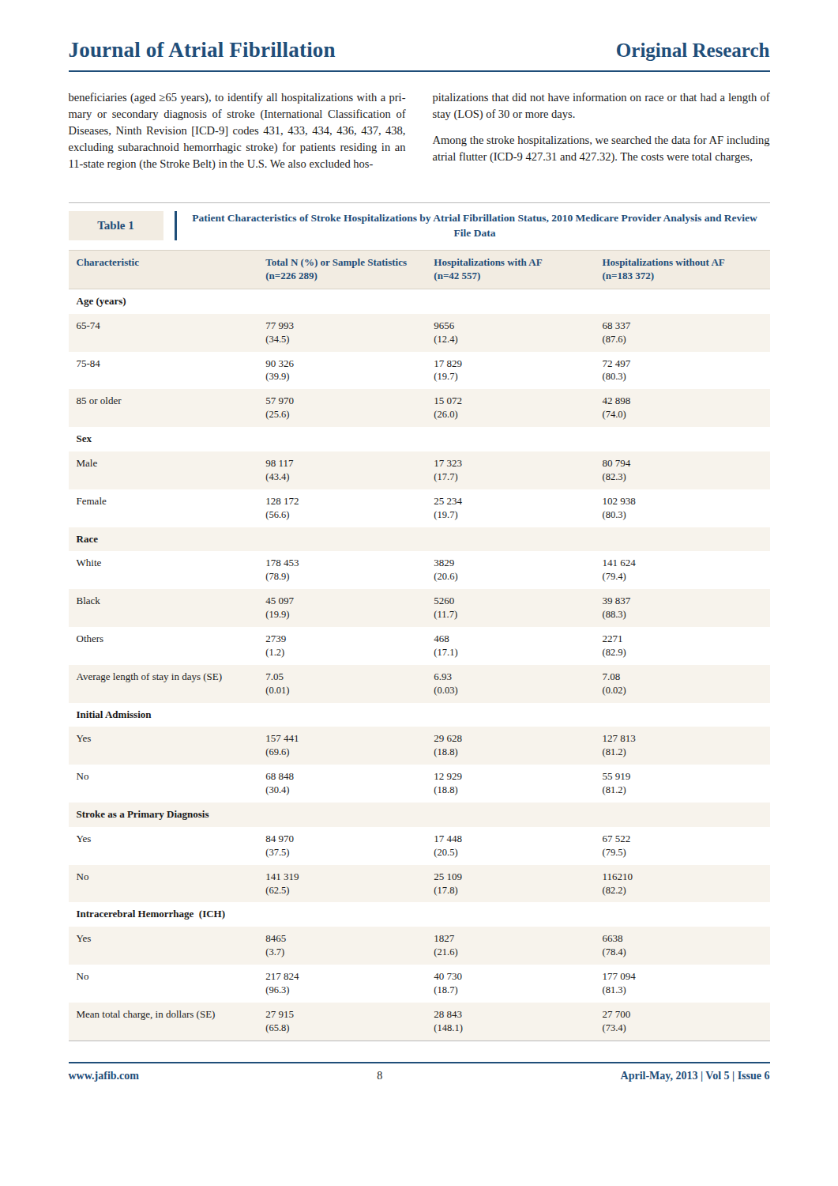Journal of Atrial Fibrillation
Original Research
beneficiaries (aged ≥65 years), to identify all hospitalizations with a primary or secondary diagnosis of stroke (International Classification of Diseases, Ninth Revision [ICD-9] codes 431, 433, 434, 436, 437, 438, excluding subarachnoid hemorrhagic stroke) for patients residing in an 11-state region (the Stroke Belt) in the U.S. We also excluded hos-
pitalizations that did not have information on race or that had a length of stay (LOS) of 30 or more days.
Among the stroke hospitalizations, we searched the data for AF including atrial flutter (ICD-9 427.31 and 427.32). The costs were total charges,
Table 1
Patient Characteristics of Stroke Hospitalizations by Atrial Fibrillation Status, 2010 Medicare Provider Analysis and Review File Data
| Characteristic | Total N (%) or Sample Statistics (n=226 289) | Hospitalizations with AF (n=42 557) | Hospitalizations without AF (n=183 372) |
| --- | --- | --- | --- |
| Age (years) | | | |
| 65-74 | 77 993 (34.5) | 9656 (12.4) | 68 337 (87.6) |
| 75-84 | 90 326 (39.9) | 17 829 (19.7) | 72 497 (80.3) |
| 85 or older | 57 970 (25.6) | 15 072 (26.0) | 42 898 (74.0) |
| Sex | | | |
| Male | 98 117 (43.4) | 17 323 (17.7) | 80 794 (82.3) |
| Female | 128 172 (56.6) | 25 234 (19.7) | 102 938 (80.3) |
| Race | | | |
| White | 178 453 (78.9) | 3829 (20.6) | 141 624 (79.4) |
| Black | 45 097 (19.9) | 5260 (11.7) | 39 837 (88.3) |
| Others | 2739 (1.2) | 468 (17.1) | 2271 (82.9) |
| Average length of stay in days (SE) | 7.05 (0.01) | 6.93 (0.03) | 7.08 (0.02) |
| Initial Admission | | | |
| Yes | 157 441 (69.6) | 29 628 (18.8) | 127 813 (81.2) |
| No | 68 848 (30.4) | 12 929 (18.8) | 55 919 (81.2) |
| Stroke as a Primary Diagnosis | | | |
| Yes | 84 970 (37.5) | 17 448 (20.5) | 67 522 (79.5) |
| No | 141 319 (62.5) | 25 109 (17.8) | 116210 (82.2) |
| Intracerebral Hemorrhage (ICH) | | | |
| Yes | 8465 (3.7) | 1827 (21.6) | 6638 (78.4) |
| No | 217 824 (96.3) | 40 730 (18.7) | 177 094 (81.3) |
| Mean total charge, in dollars (SE) | 27 915 (65.8) | 28 843 (148.1) | 27 700 (73.4) |
www.jafib.com
8
April-May, 2013 | Vol 5 | Issue 6